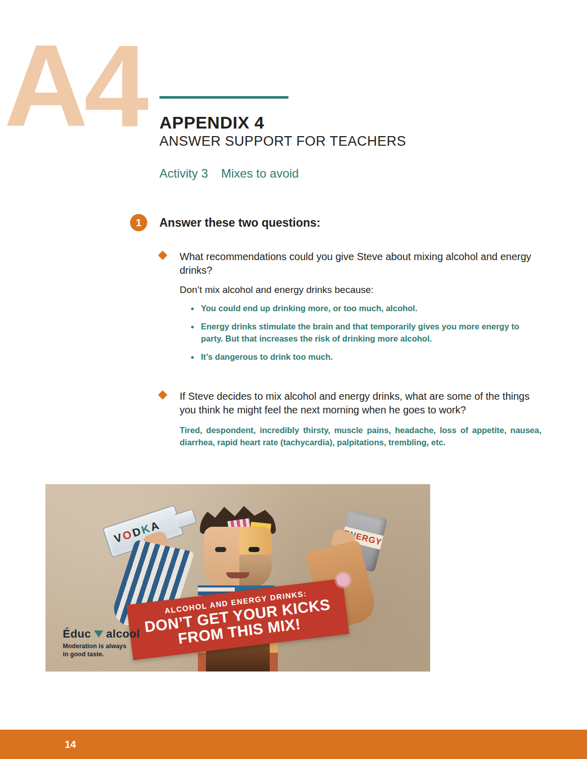A4
APPENDIX 4
ANSWER SUPPORT FOR TEACHERS
Activity 3 Mixes to avoid
1
Answer these two questions:
What recommendations could you give Steve about mixing alcohol and energy drinks?
Don’t mix alcohol and energy drinks because:
You could end up drinking more, or too much, alcohol.
Energy drinks stimulate the brain and that temporarily gives you more energy to party. But that increases the risk of drinking more alcohol.
It’s dangerous to drink too much.
If Steve decides to mix alcohol and energy drinks, what are some of the things you think he might feel the next morning when he goes to work?
Tired, despondent, incredibly thirsty, muscle pains, headache, loss of appetite, nausea, diarrhea, rapid heart rate (tachycardia), palpitations, trembling, etc.
VODKA
ENERGY
ALCOHOL AND ENERGY DRINKS:
DON’T GET YOUR KICKS
FROM THIS MIX!
Éduc alcool
Moderation is always
in good taste.
14